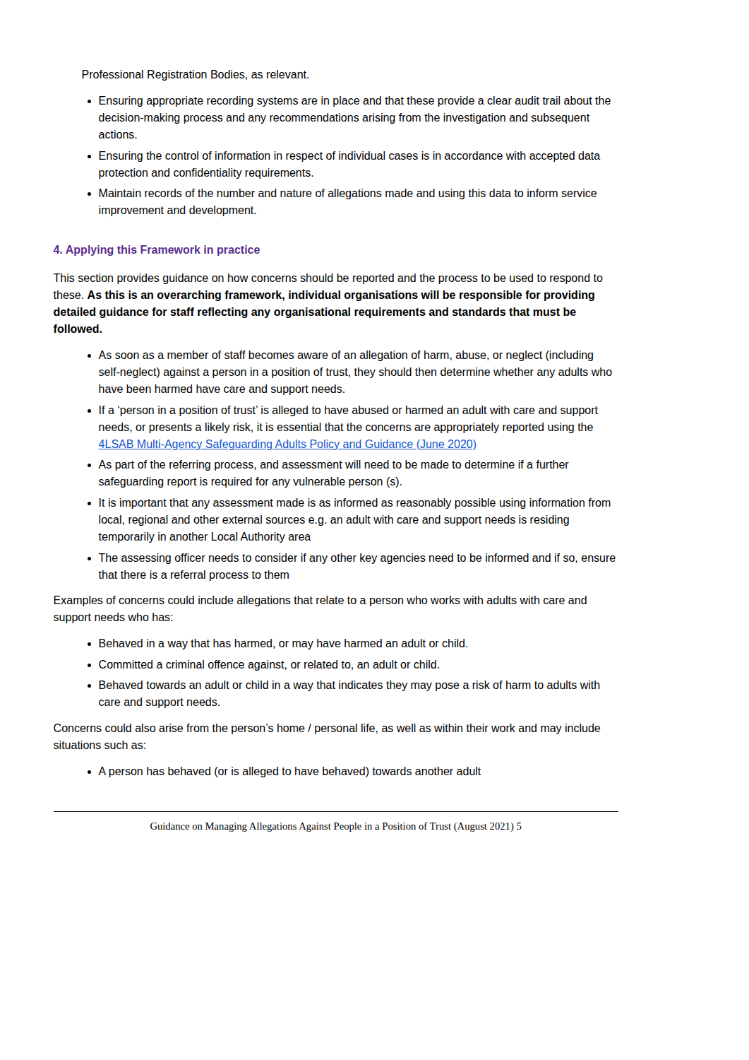Professional Registration Bodies, as relevant.
Ensuring appropriate recording systems are in place and that these provide a clear audit trail about the decision-making process and any recommendations arising from the investigation and subsequent actions.
Ensuring the control of information in respect of individual cases is in accordance with accepted data protection and confidentiality requirements.
Maintain records of the number and nature of allegations made and using this data to inform service improvement and development.
4. Applying this Framework in practice
This section provides guidance on how concerns should be reported and the process to be used to respond to these. As this is an overarching framework, individual organisations will be responsible for providing detailed guidance for staff reflecting any organisational requirements and standards that must be followed.
As soon as a member of staff becomes aware of an allegation of harm, abuse, or neglect (including self-neglect) against a person in a position of trust, they should then determine whether any adults who have been harmed have care and support needs.
If a ‘person in a position of trust’ is alleged to have abused or harmed an adult with care and support needs, or presents a likely risk, it is essential that the concerns are appropriately reported using the 4LSAB Multi-Agency Safeguarding Adults Policy and Guidance (June 2020)
As part of the referring process, and assessment will need to be made to determine if a further safeguarding report is required for any vulnerable person (s).
It is important that any assessment made is as informed as reasonably possible using information from local, regional and other external sources e.g. an adult with care and support needs is residing temporarily in another Local Authority area
The assessing officer needs to consider if any other key agencies need to be informed and if so, ensure that there is a referral process to them
Examples of concerns could include allegations that relate to a person who works with adults with care and support needs who has:
Behaved in a way that has harmed, or may have harmed an adult or child.
Committed a criminal offence against, or related to, an adult or child.
Behaved towards an adult or child in a way that indicates they may pose a risk of harm to adults with care and support needs.
Concerns could also arise from the person’s home / personal life, as well as within their work and may include situations such as:
A person has behaved (or is alleged to have behaved) towards another adult
Guidance on Managing Allegations Against People in a Position of Trust (August 2021) 5